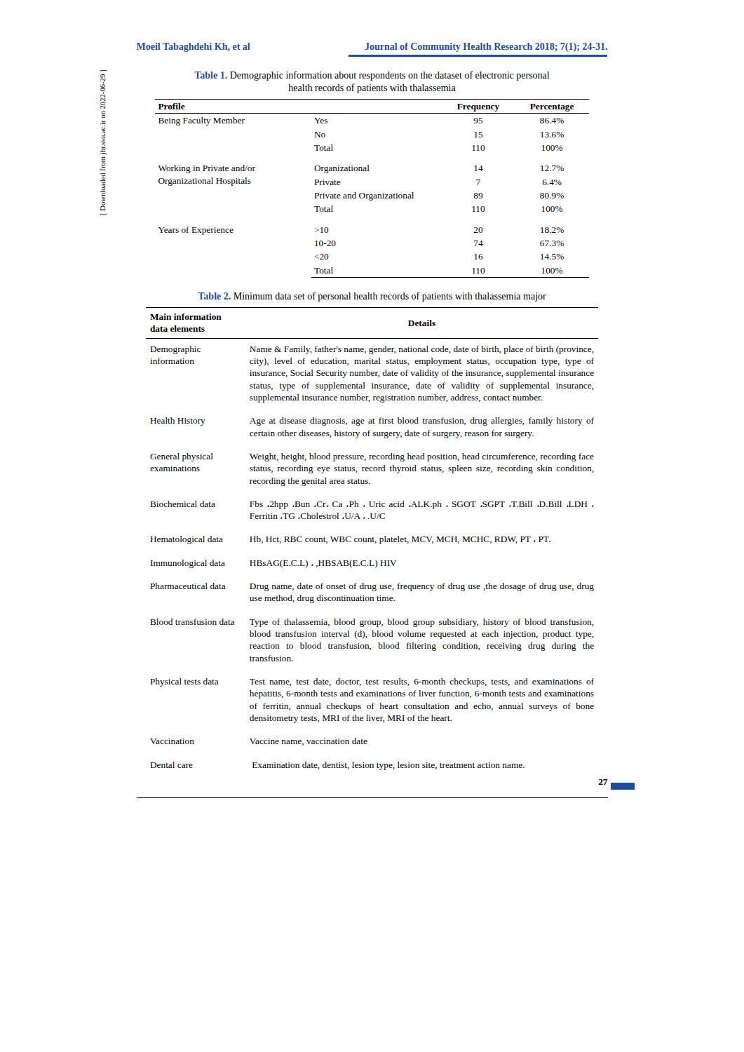Moeil Tabaghdehi Kh, et al
Journal of Community Health Research 2018; 7(1); 24-31.
Table 1. Demographic information about respondents on the dataset of electronic personal
health records of patients with thalassemia
| Profile | | Frequency | Percentage |
| --- | --- | --- | --- |
| Being Faculty Member | Yes | 95 | 86.4% |
| No | 15 | 13.6% |
| Total | 110 | 100% |
| Working in Private and/or Organizational Hospitals | Organizational | 14 | 12.7% |
| Private | 7 | 6.4% |
| Private and Organizational | 89 | 80.9% |
| Total | 110 | 100% |
| Years of Experience | >10 | 20 | 18.2% |
| 10-20 | 74 | 67.3% |
| <20 | 16 | 14.5% |
| Total | 110 | 100% |
Table 2. Minimum data set of personal health records of patients with thalassemia major
| Main information data elements | Details |
| --- | --- |
| Demographic information | Name & Family, father's name, gender, national code, date of birth, place of birth (province, city), level of education, marital status, employment status, occupation type, type of insurance, Social Security number, date of validity of the insurance, supplemental insurance status, type of supplemental insurance, date of validity of supplemental insurance, supplemental insurance number, registration number, address, contact number. |
| Health History | Age at disease diagnosis, age at first blood transfusion, drug allergies, family history of certain other diseases, history of surgery, date of surgery, reason for surgery. |
| General physical examinations | Weight, height, blood pressure, recording head position, head circumference, recording face status, recording eye status, record thyroid status, spleen size, recording skin condition, recording the genital area status. |
| Biochemical data | Fbs ،2hpp ،Bun ،Cr، Ca ،Ph ، Uric acid ،ALK.ph ، SGOT ،SGPT ،T.Bill ،D.Bill ،LDH ، Ferritin ،TG ،Cholestrol ،U/A ، .U/C |
| Hematological data | Hb, Hct, RBC count, WBC count, platelet, MCV, MCH, MCHC, RDW, PT ، PT. |
| Immunological data | HBsAG(E.C.L) ، ,HBSAB(E.C.L) HIV |
| Pharmaceutical data | Drug name, date of onset of drug use, frequency of drug use ,the dosage of drug use, drug use method, drug discontinuation time. |
| Blood transfusion data | Type of thalassemia, blood group, blood group subsidiary, history of blood transfusion, blood transfusion interval (d), blood volume requested at each injection, product type, reaction to blood transfusion, blood filtering condition, receiving drug during the transfusion. |
| Physical tests data | Test name, test date, doctor, test results, 6-month checkups, tests, and examinations of hepatitis, 6-month tests and examinations of liver function, 6-month tests and examinations of ferritin, annual checkups of heart consultation and echo, annual surveys of bone densitometry tests, MRI of the liver, MRI of the heart. |
| Vaccination | Vaccine name, vaccination date |
| Dental care | Examination date, dentist, lesion type, lesion site, treatment action name. |
[ Downloaded from jhr.ssu.ac.ir on 2022-06-29 ]
27